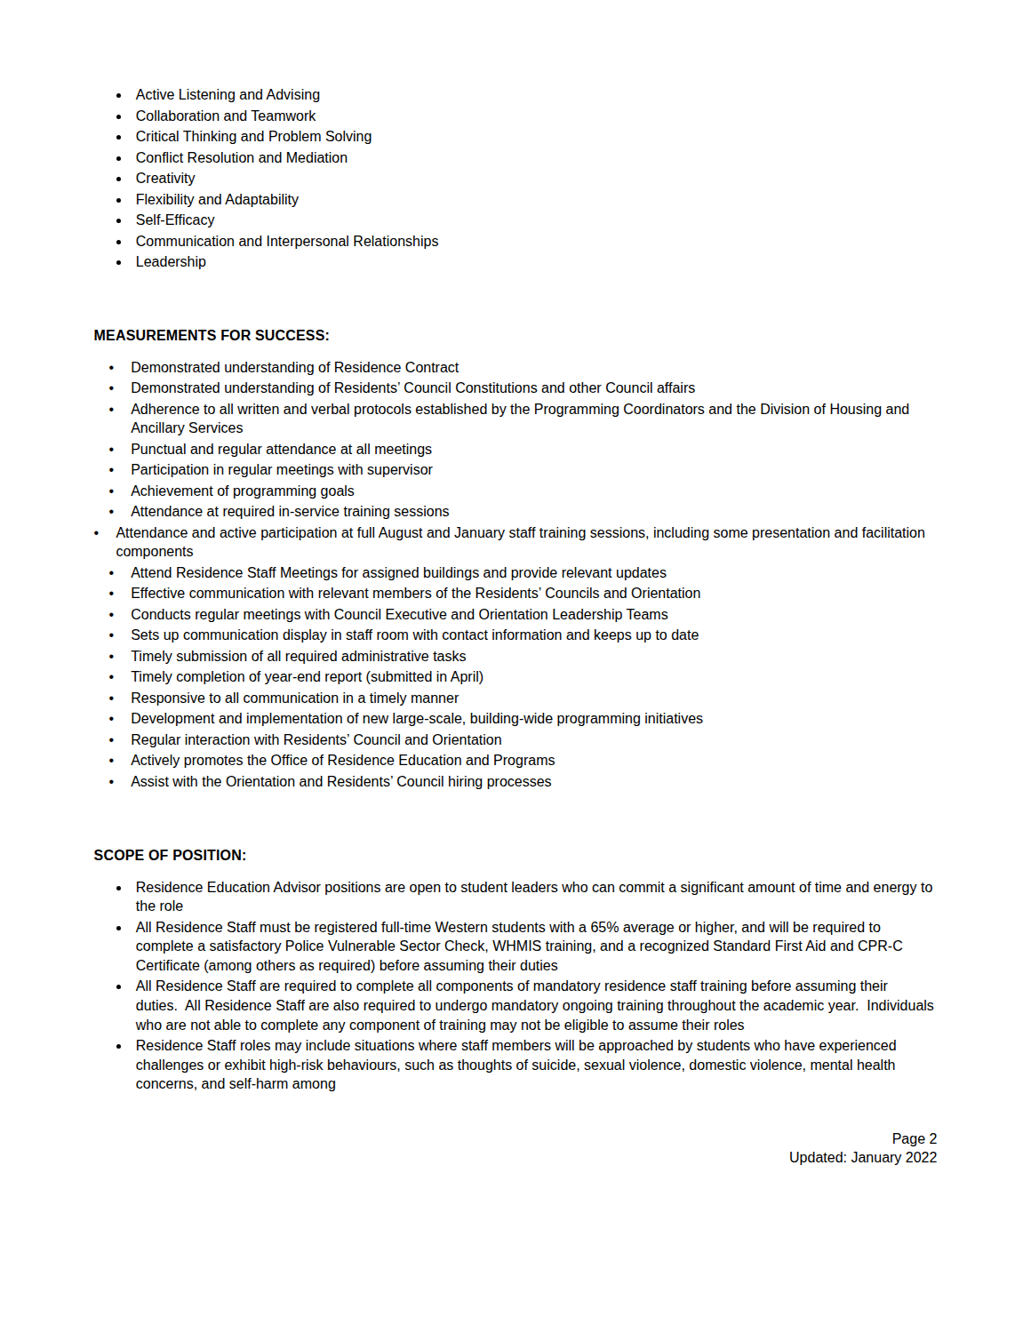Active Listening and Advising
Collaboration and Teamwork
Critical Thinking and Problem Solving
Conflict Resolution and Mediation
Creativity
Flexibility and Adaptability
Self-Efficacy
Communication and Interpersonal Relationships
Leadership
Measurements for Success:
Demonstrated understanding of Residence Contract
Demonstrated understanding of Residents’ Council Constitutions and other Council affairs
Adherence to all written and verbal protocols established by the Programming Coordinators and the Division of Housing and Ancillary Services
Punctual and regular attendance at all meetings
Participation in regular meetings with supervisor
Achievement of programming goals
Attendance at required in-service training sessions
Attendance and active participation at full August and January staff training sessions, including some presentation and facilitation components
Attend Residence Staff Meetings for assigned buildings and provide relevant updates
Effective communication with relevant members of the Residents’ Councils and Orientation
Conducts regular meetings with Council Executive and Orientation Leadership Teams
Sets up communication display in staff room with contact information and keeps up to date
Timely submission of all required administrative tasks
Timely completion of year-end report (submitted in April)
Responsive to all communication in a timely manner
Development and implementation of new large-scale, building-wide programming initiatives
Regular interaction with Residents’ Council and Orientation
Actively promotes the Office of Residence Education and Programs
Assist with the Orientation and Residents’ Council hiring processes
Scope of Position:
Residence Education Advisor positions are open to student leaders who can commit a significant amount of time and energy to the role
All Residence Staff must be registered full-time Western students with a 65% average or higher, and will be required to complete a satisfactory Police Vulnerable Sector Check, WHMIS training, and a recognized Standard First Aid and CPR-C Certificate (among others as required) before assuming their duties
All Residence Staff are required to complete all components of mandatory residence staff training before assuming their duties. All Residence Staff are also required to undergo mandatory ongoing training throughout the academic year. Individuals who are not able to complete any component of training may not be eligible to assume their roles
Residence Staff roles may include situations where staff members will be approached by students who have experienced challenges or exhibit high-risk behaviours, such as thoughts of suicide, sexual violence, domestic violence, mental health concerns, and self-harm among
Page 2
Updated: January 2022